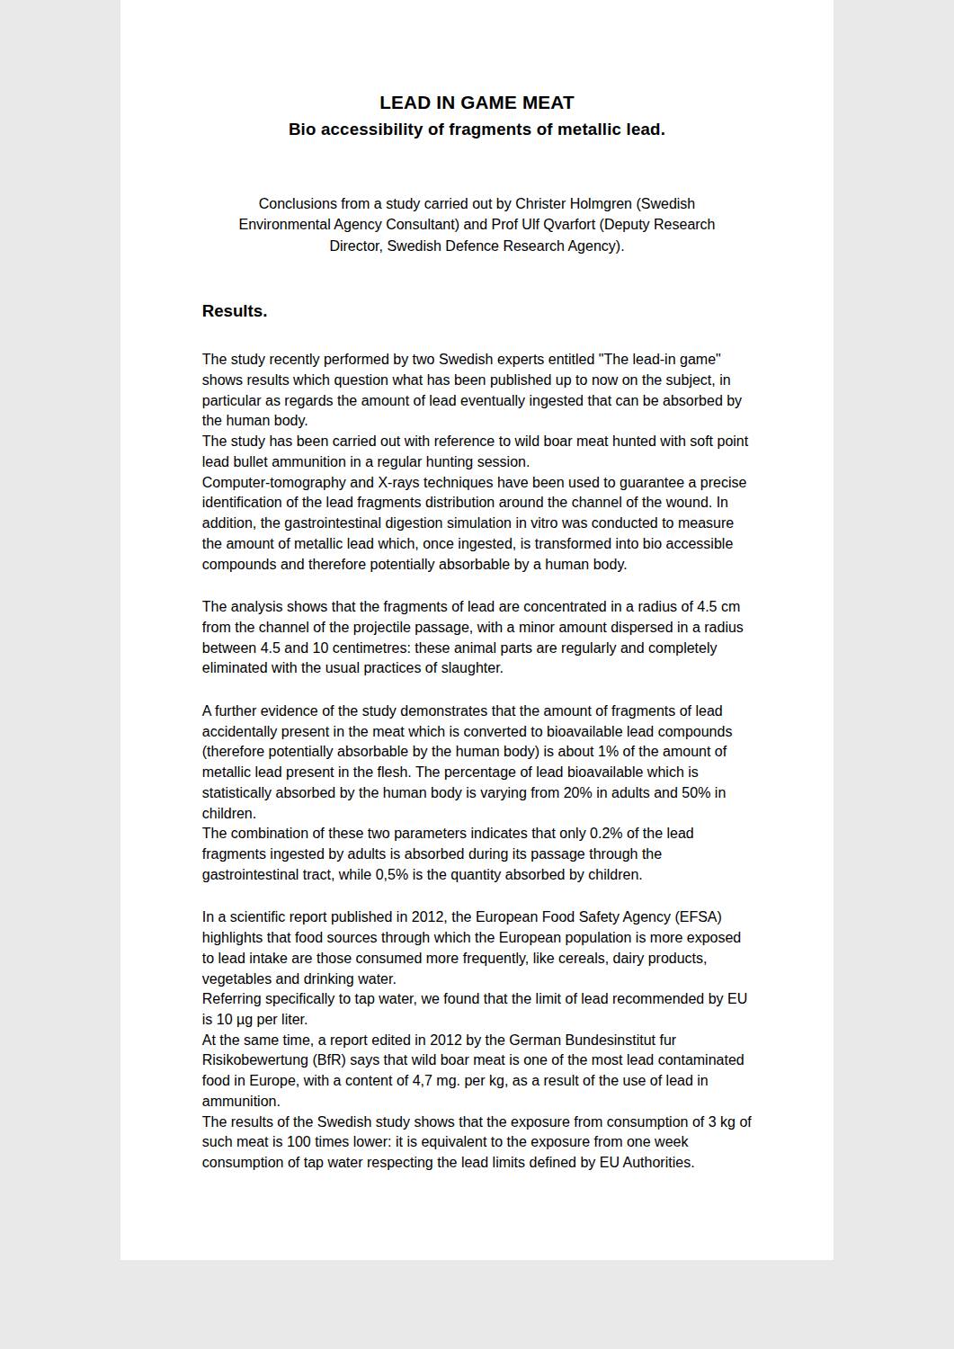LEAD IN GAME MEAT Bio accessibility of fragments of metallic lead.
Conclusions from a study carried out by Christer Holmgren (Swedish Environmental Agency Consultant) and Prof Ulf Qvarfort (Deputy Research Director, Swedish Defence Research Agency).
Results.
The study recently performed by two Swedish experts entitled "The lead-in game" shows results which question what has been published up to now on the subject, in particular as regards the amount of lead eventually ingested that can be absorbed by the human body.
The study has been carried out with reference to wild boar meat hunted with soft point lead bullet ammunition in a regular hunting session.
Computer-tomography and X-rays techniques have been used to guarantee a precise identification of the lead fragments distribution around the channel of the wound. In addition, the gastrointestinal digestion simulation in vitro was conducted to measure the amount of metallic lead which, once ingested, is transformed into bio accessible compounds and therefore potentially absorbable by a human body.
The analysis shows that the fragments of lead are concentrated in a radius of 4.5 cm from the channel of the projectile passage, with a minor amount dispersed in a radius between 4.5 and 10 centimetres: these animal parts are regularly and completely eliminated with the usual practices of slaughter.
A further evidence of the study demonstrates that the amount of fragments of lead accidentally present in the meat which is converted to bioavailable lead compounds (therefore potentially absorbable by the human body) is about 1% of the amount of metallic lead present in the flesh. The percentage of lead bioavailable which is statistically absorbed by the human body is varying from 20% in adults and 50% in children.
The combination of these two parameters indicates that only 0.2% of the lead fragments ingested by adults is absorbed during its passage through the gastrointestinal tract, while 0,5% is the quantity absorbed by children.
In a scientific report published in 2012, the European Food Safety Agency (EFSA) highlights that food sources through which the European population is more exposed to lead intake are those consumed more frequently, like cereals, dairy products, vegetables and drinking water.
Referring specifically to tap water, we found that the limit of lead recommended by EU is 10 µg per liter.
At the same time, a report edited in 2012 by the German Bundesinstitut fur Risikobewertung (BfR) says that wild boar meat is one of the most lead contaminated food in Europe, with a content of 4,7 mg. per kg, as a result of the use of lead in ammunition.
The results of the Swedish study shows that the exposure from consumption of 3 kg of such meat is 100 times lower: it is equivalent to the exposure from one week consumption of tap water respecting the lead limits defined by EU Authorities.